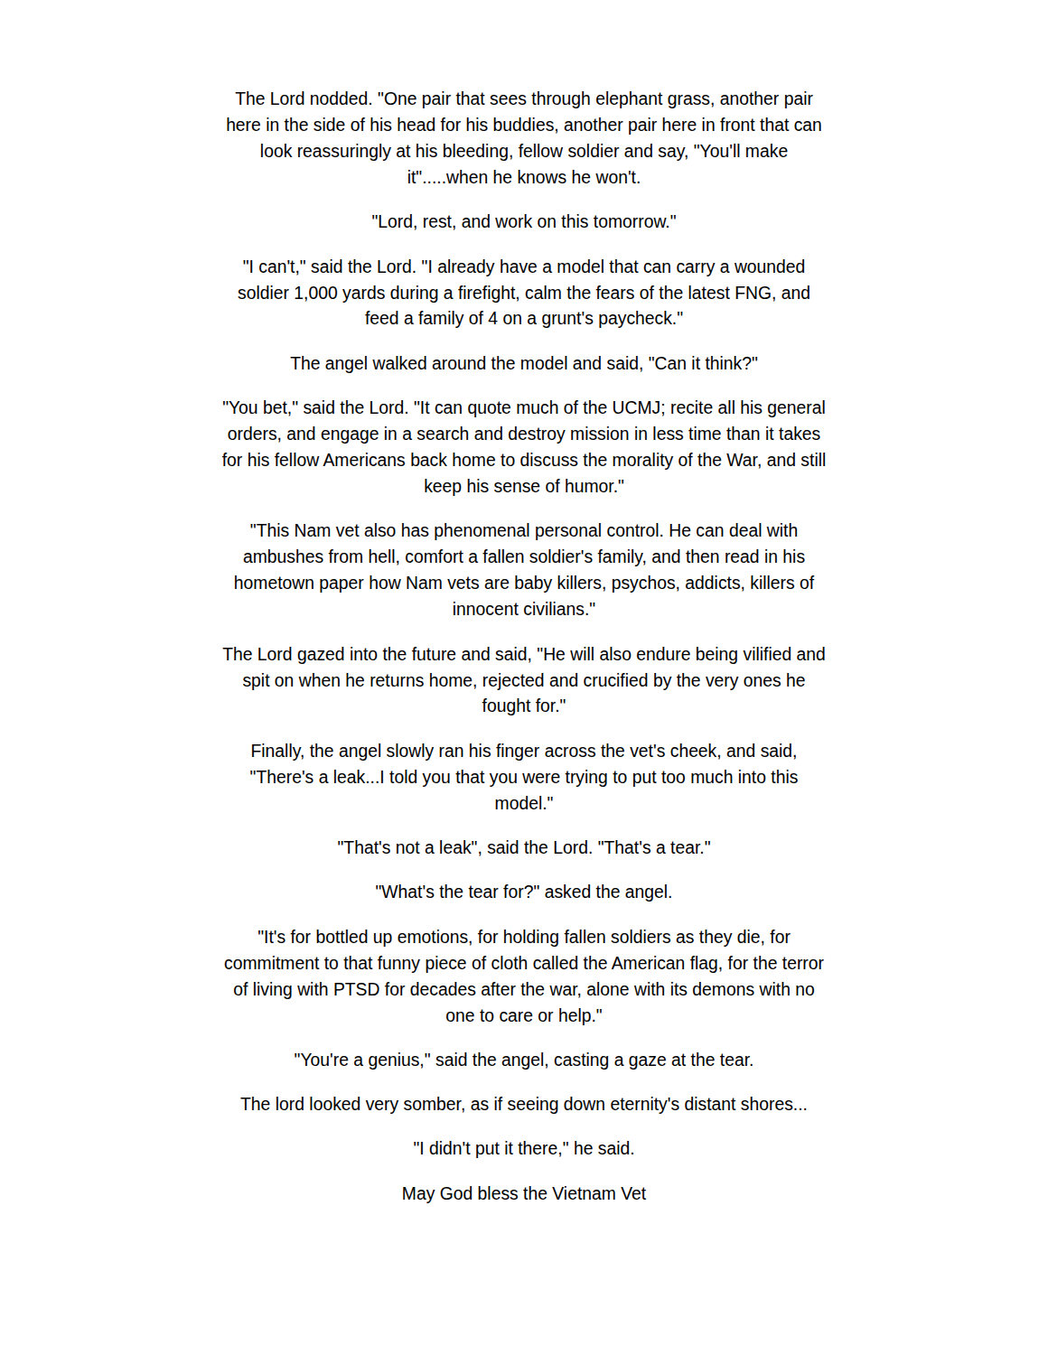The Lord nodded. "One pair that sees through elephant grass, another pair here in the side of his head for his buddies, another pair here in front that can look reassuringly at his bleeding, fellow soldier and say, "You'll make it".....when he knows he won't.
"Lord, rest, and work on this tomorrow."
"I can't," said the Lord. "I already have a model that can carry a wounded soldier 1,000 yards during a firefight, calm the fears of the latest FNG, and feed a family of 4 on a grunt's paycheck."
The angel walked around the model and said, "Can it think?"
"You bet," said the Lord. "It can quote much of the UCMJ; recite all his general orders, and engage in a search and destroy mission in less time than it takes for his fellow Americans back home to discuss the morality of the War, and still keep his sense of humor."
"This Nam vet also has phenomenal personal control. He can deal with ambushes from hell, comfort a fallen soldier's family, and then read in his hometown paper how Nam vets are baby killers, psychos, addicts, killers of innocent civilians."
The Lord gazed into the future and said, "He will also endure being vilified and spit on when he returns home, rejected and crucified by the very ones he fought for."
Finally, the angel slowly ran his finger across the vet's cheek, and said, "There's a leak...I told you that you were trying to put too much into this model."
"That's not a leak", said the Lord. "That's a tear."
"What's the tear for?" asked the angel.
"It's for bottled up emotions, for holding fallen soldiers as they die, for commitment to that funny piece of cloth called the American flag, for the terror of living with PTSD for decades after the war, alone with its demons with no one to care or help."
"You're a genius," said the angel, casting a gaze at the tear.
The lord looked very somber, as if seeing down eternity's distant shores...
"I didn't put it there," he said.
May God bless the Vietnam Vet